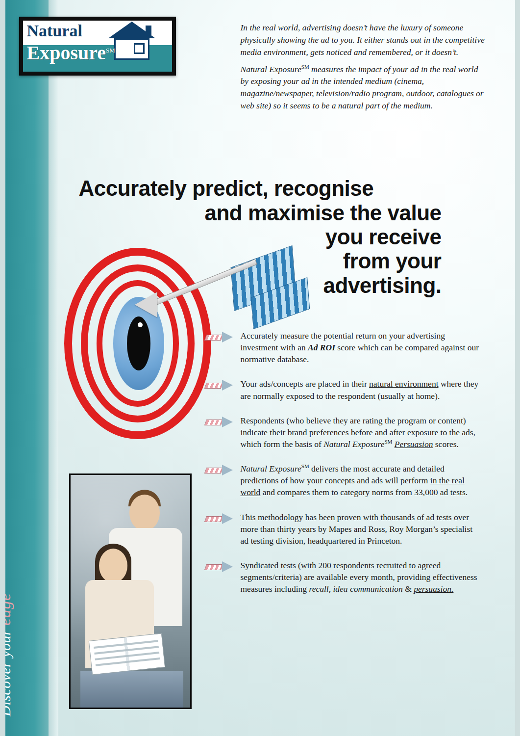Discover your edge
Natural
ExposureSM
In the real world, advertising doesn’t have the luxury of someone physically showing the ad to you. It either stands out in the competitive media environment, gets noticed and remembered, or it doesn’t.
Natural ExposureSM measures the impact of your ad in the real world by exposing your ad in the intended medium (cinema, magazine/newspaper, television/radio program, outdoor, catalogues or web site) so it seems to be a natural part of the medium.
Accurately predict, recognise and maximise the value you receive from your advertising.
Accurately measure the potential return on your advertising investment with an Ad ROI score which can be compared against our normative database.
Your ads/concepts are placed in their natural environment where they are normally exposed to the respondent (usually at home).
Respondents (who believe they are rating the program or content) indicate their brand preferences before and after exposure to the ads, which form the basis of Natural Exposure SM Persuasion scores.
Natural Exposure SM delivers the most accurate and detailed predictions of how your concepts and ads will perform in the real world and compares them to category norms from 33,000 ad tests.
This methodology has been proven with thousands of ad tests over more than thirty years by Mapes and Ross, Roy Morgan’s specialist ad testing division, headquartered in Princeton.
Syndicated tests (with 200 respondents recruited to agreed segments/criteria) are available every month, providing effectiveness measures including recall, idea communication & persuasion.